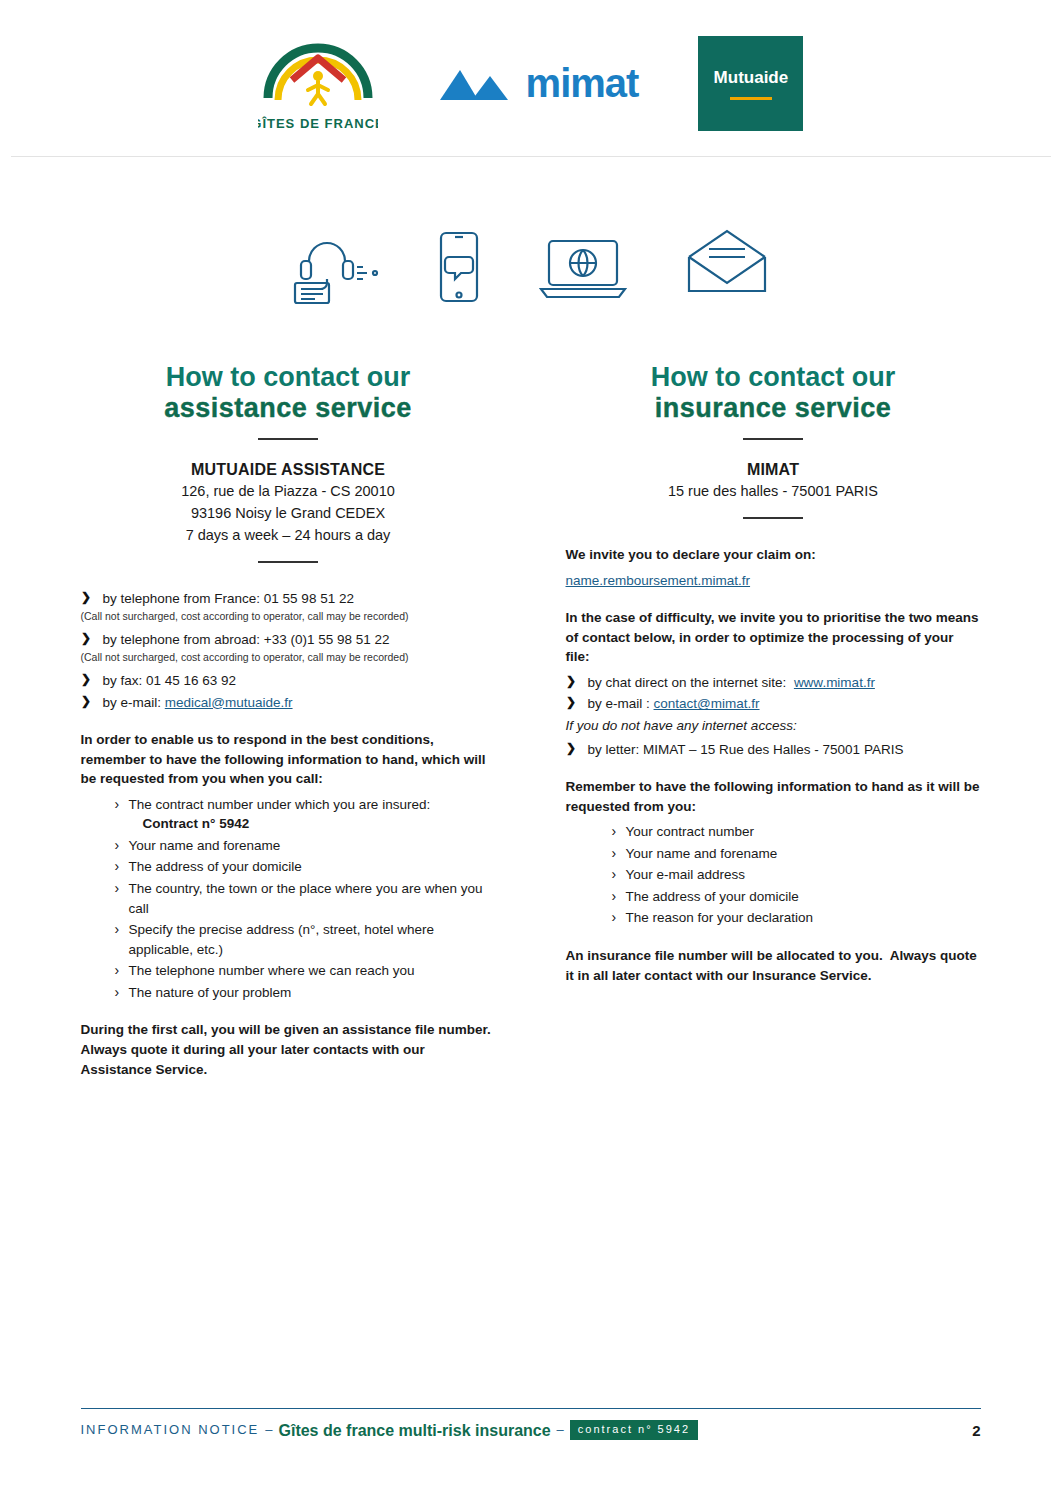Gîtes de France GÎTES DE FRANCE
mimat mountains mimat
Mutuaide
How to contact our assistance service
MUTUAIDE ASSISTANCE
126, rue de la Piazza - CS 20010
93196 Noisy le Grand CEDEX
7 days a week – 24 hours a day
by telephone from France: 01 55 98 51 22
(Call not surcharged, cost according to operator, call may be recorded)
by telephone from abroad: +33 (0)1 55 98 51 22
(Call not surcharged, cost according to operator, call may be recorded)
by fax: 01 45 16 63 92
by e-mail: medical@mutuaide.fr
In order to enable us to respond in the best conditions, remember to have the following information to hand, which will be requested from you when you call:
The contract number under which you are insured: Contract n° 5942
Your name and forename
The address of your domicile
The country, the town or the place where you are when you call
Specify the precise address (n°, street, hotel where applicable, etc.)
The telephone number where we can reach you
The nature of your problem
During the first call, you will be given an assistance file number. Always quote it during all your later contacts with our Assistance Service.
How to contact our insurance service
MIMAT
15 rue des halles - 75001 PARIS
We invite you to declare your claim on:
name.remboursement.mimat.fr
In the case of difficulty, we invite you to prioritise the two means of contact below, in order to optimize the processing of your file:
by chat direct on the internet site: www.mimat.fr
by e-mail : contact@mimat.fr
If you do not have any internet access:
by letter: MIMAT – 15 Rue des Halles - 75001 PARIS
Remember to have the following information to hand as it will be requested from you:
Your contract number
Your name and forename
Your e-mail address
The address of your domicile
The reason for your declaration
An insurance file number will be allocated to you. Always quote it in all later contact with our Insurance Service.
INFORMATION NOTICE – Gîtes de france multi-risk insurance – contract n° 5942
2